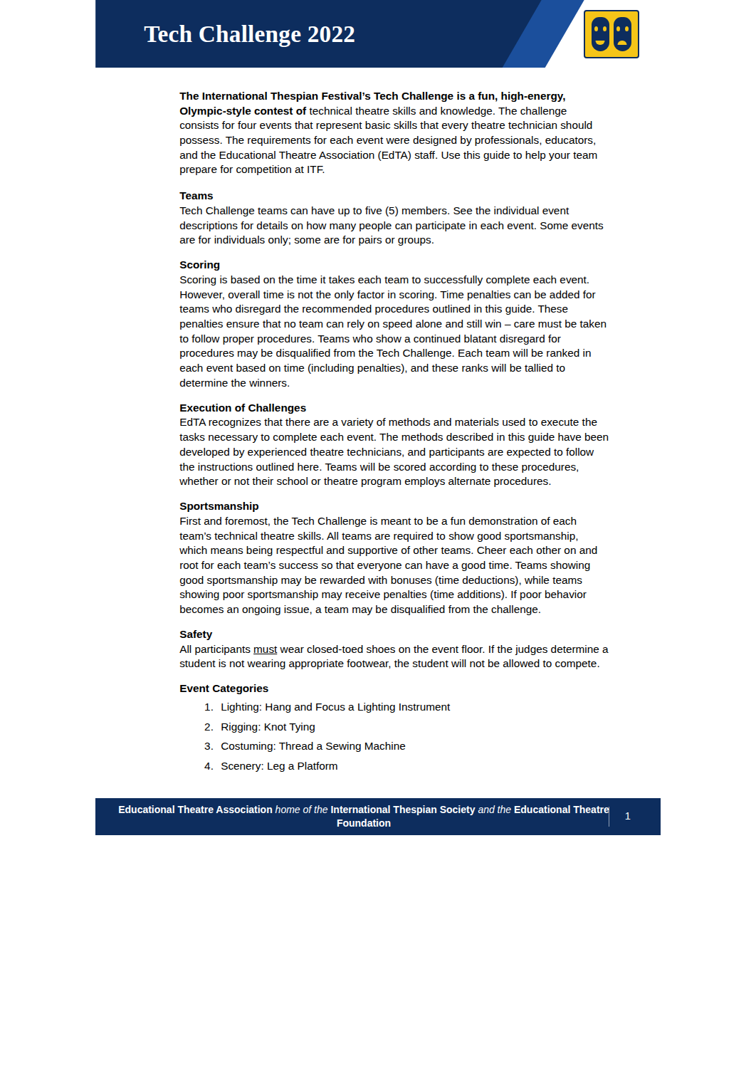Tech Challenge 2022
The International Thespian Festival’s Tech Challenge is a fun, high-energy, Olympic-style contest of technical theatre skills and knowledge. The challenge consists for four events that represent basic skills that every theatre technician should possess. The requirements for each event were designed by professionals, educators, and the Educational Theatre Association (EdTA) staff. Use this guide to help your team prepare for competition at ITF.
Teams
Tech Challenge teams can have up to five (5) members. See the individual event descriptions for details on how many people can participate in each event. Some events are for individuals only; some are for pairs or groups.
Scoring
Scoring is based on the time it takes each team to successfully complete each event. However, overall time is not the only factor in scoring. Time penalties can be added for teams who disregard the recommended procedures outlined in this guide. These penalties ensure that no team can rely on speed alone and still win – care must be taken to follow proper procedures. Teams who show a continued blatant disregard for procedures may be disqualified from the Tech Challenge. Each team will be ranked in each event based on time (including penalties), and these ranks will be tallied to determine the winners.
Execution of Challenges
EdTA recognizes that there are a variety of methods and materials used to execute the tasks necessary to complete each event. The methods described in this guide have been developed by experienced theatre technicians, and participants are expected to follow the instructions outlined here. Teams will be scored according to these procedures, whether or not their school or theatre program employs alternate procedures.
Sportsmanship
First and foremost, the Tech Challenge is meant to be a fun demonstration of each team’s technical theatre skills. All teams are required to show good sportsmanship, which means being respectful and supportive of other teams. Cheer each other on and root for each team’s success so that everyone can have a good time. Teams showing good sportsmanship may be rewarded with bonuses (time deductions), while teams showing poor sportsmanship may receive penalties (time additions). If poor behavior becomes an ongoing issue, a team may be disqualified from the challenge.
Safety
All participants must wear closed-toed shoes on the event floor. If the judges determine a student is not wearing appropriate footwear, the student will not be allowed to compete.
Event Categories
Lighting: Hang and Focus a Lighting Instrument
Rigging: Knot Tying
Costuming: Thread a Sewing Machine
Scenery: Leg a Platform
Educational Theatre Association home of the International Thespian Society and the Educational Theatre Foundation
1